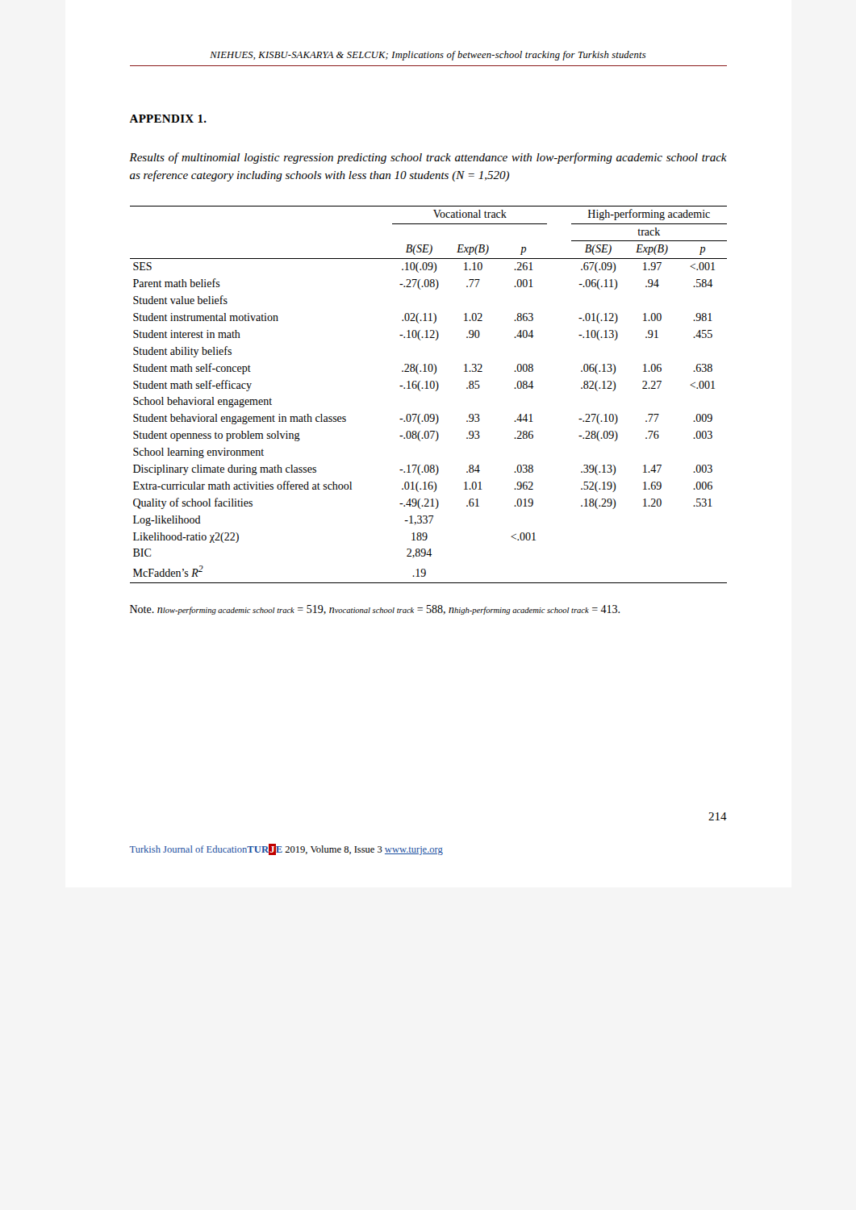NIEHUES, KISBU-SAKARYA & SELCUK; Implications of between-school tracking for Turkish students
APPENDIX 1.
Results of multinomial logistic regression predicting school track attendance with low-performing academic school track as reference category including schools with less than 10 students (N = 1,520)
| | Vocational track | | High-performing academic |
| --- | --- | --- | --- |
| | | | track |
| | B(SE) | Exp(B) | p | | B(SE) | Exp(B) | p |
| SES | .10(.09) | 1.10 | .261 | | .67(.09) | 1.97 | <.001 |
| Parent math beliefs | -.27(.08) | .77 | .001 | | -.06(.11) | .94 | .584 |
| Student value beliefs | | | | | | | |
| Student instrumental motivation | .02(.11) | 1.02 | .863 | | -.01(.12) | 1.00 | .981 |
| Student interest in math | -.10(.12) | .90 | .404 | | -.10(.13) | .91 | .455 |
| Student ability beliefs | | | | | | | |
| Student math self-concept | .28(.10) | 1.32 | .008 | | .06(.13) | 1.06 | .638 |
| Student math self-efficacy | -.16(.10) | .85 | .084 | | .82(.12) | 2.27 | <.001 |
| School behavioral engagement | | | | | | | |
| Student behavioral engagement in math classes | -.07(.09) | .93 | .441 | | -.27(.10) | .77 | .009 |
| Student openness to problem solving | -.08(.07) | .93 | .286 | | -.28(.09) | .76 | .003 |
| School learning environment | | | | | | | |
| Disciplinary climate during math classes | -.17(.08) | .84 | .038 | | .39(.13) | 1.47 | .003 |
| Extra-curricular math activities offered at school | .01(.16) | 1.01 | .962 | | .52(.19) | 1.69 | .006 |
| Quality of school facilities | -.49(.21) | .61 | .019 | | .18(.29) | 1.20 | .531 |
| Log-likelihood | -1,337 | | | | | | |
| Likelihood-ratio χ2(22) | 189 | | <.001 | | | | |
| BIC | 2,894 | | | | | | |
| McFadden’s R 2 | .19 | | | | | | |
Note. nlow-performing academic school track = 519, nvocational school track = 588, nhigh-performing academic school track = 413.
214
Turkish Journal of Education TUR JE 2019, Volume 8, Issue 3 www.turje.org